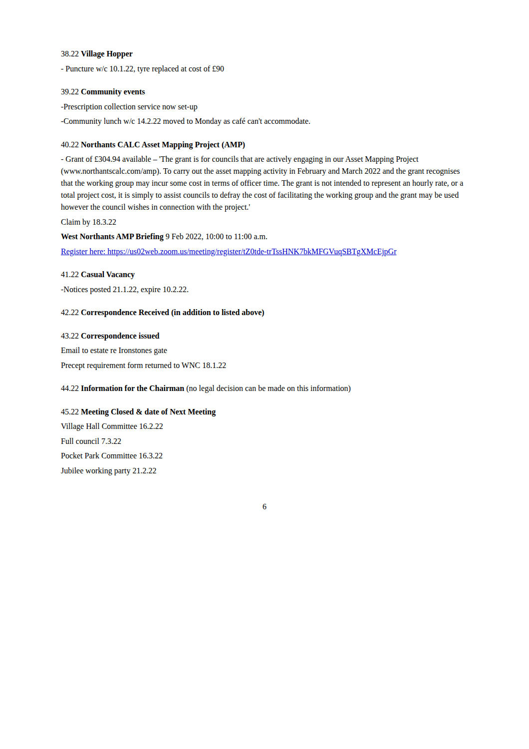38.22 Village Hopper
- Puncture w/c 10.1.22, tyre replaced at cost of £90
39.22 Community events
-Prescription collection service now set-up
-Community lunch w/c 14.2.22 moved to Monday as café can't accommodate.
40.22 Northants CALC Asset Mapping Project (AMP)
- Grant of £304.94 available – 'The grant is for councils that are actively engaging in our Asset Mapping Project (www.northantscalc.com/amp). To carry out the asset mapping activity in February and March 2022 and the grant recognises that the working group may incur some cost in terms of officer time. The grant is not intended to represent an hourly rate, or a total project cost, it is simply to assist councils to defray the cost of facilitating the working group and the grant may be used however the council wishes in connection with the project.'
Claim by 18.3.22
West Northants AMP Briefing 9 Feb 2022, 10:00 to 11:00 a.m.
Register here: https://us02web.zoom.us/meeting/register/tZ0tde-trTssHNK7bkMFGVuqSBTgXMcEjpGr
41.22 Casual Vacancy
-Notices posted 21.1.22, expire 10.2.22.
42.22 Correspondence Received (in addition to listed above)
43.22 Correspondence issued
Email to estate re Ironstones gate
Precept requirement form returned to WNC 18.1.22
44.22 Information for the Chairman (no legal decision can be made on this information)
45.22 Meeting Closed & date of Next Meeting
Village Hall Committee 16.2.22
Full council 7.3.22
Pocket Park Committee 16.3.22
Jubilee working party 21.2.22
6